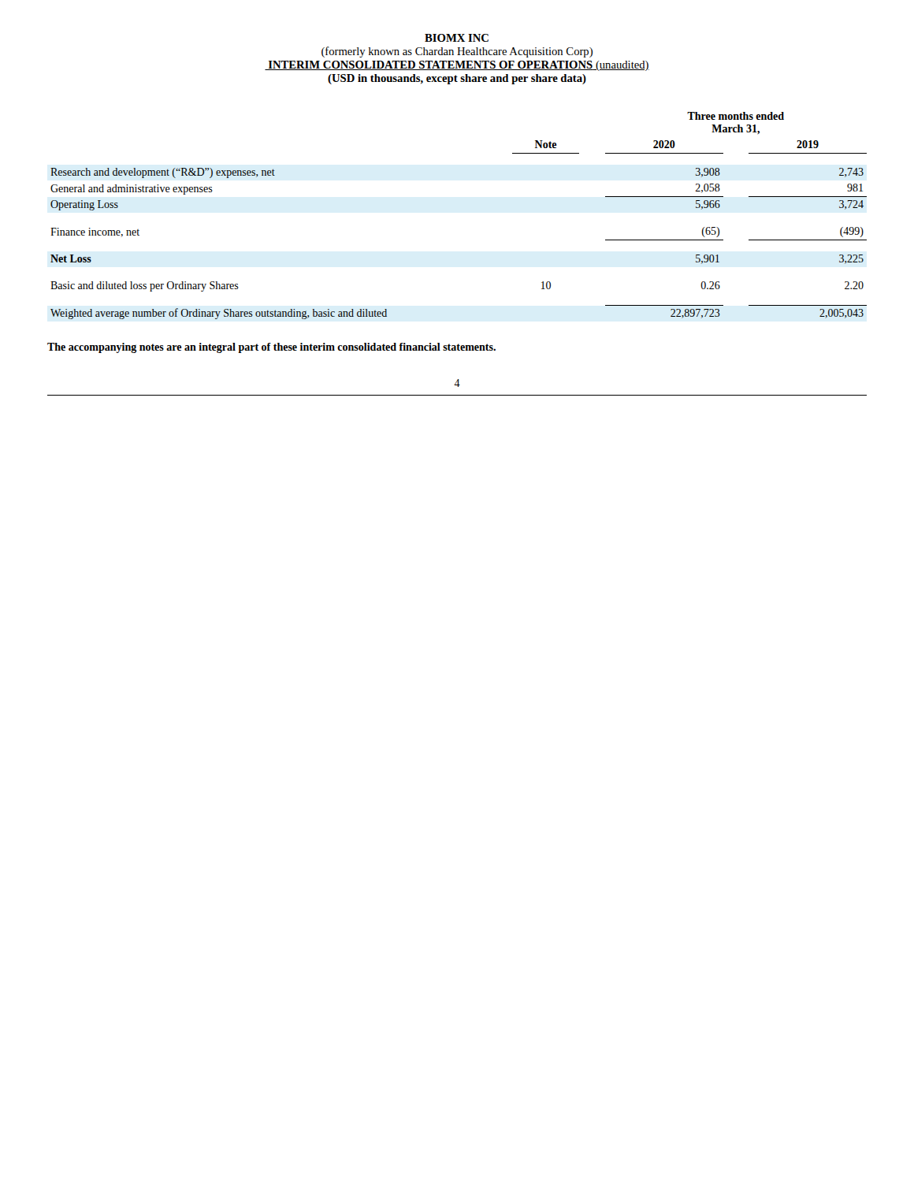BIOMX INC
(formerly known as Chardan Healthcare Acquisition Corp)
INTERIM CONSOLIDATED STATEMENTS OF OPERATIONS (unaudited)
(USD in thousands, except share and per share data)
| | | | | Three months ended March 31, |
| --- | --- | --- | --- | --- |
| | | Note | | 2020 | | 2019 |
| Research and development (“R&D”) expenses, net | | | | 3,908 | | 2,743 |
| General and administrative expenses | | | | 2,058 | | 981 |
| Operating Loss | | | | 5,966 | | 3,724 |
| Finance income, net | | | | (65) | | (499) |
| Net Loss | | | | 5,901 | | 3,225 |
| Basic and diluted loss per Ordinary Shares | | 10 | | 0.26 | | 2.20 |
| Weighted average number of Ordinary Shares outstanding, basic and diluted | | | | 22,897,723 | | 2,005,043 |
The accompanying notes are an integral part of these interim consolidated financial statements.
4